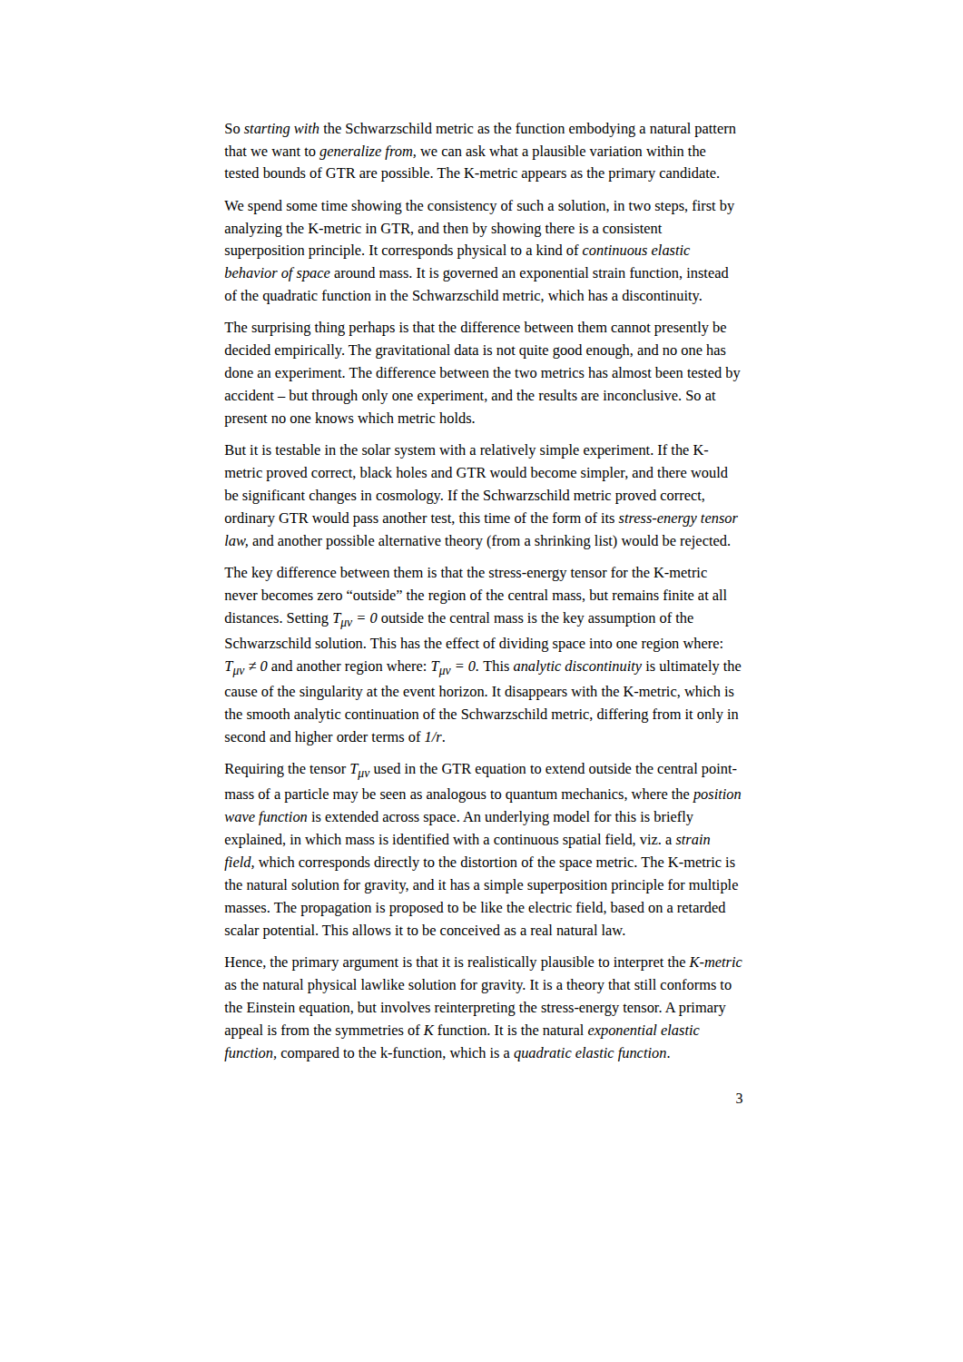So starting with the Schwarzschild metric as the function embodying a natural pattern that we want to generalize from, we can ask what a plausible variation within the tested bounds of GTR are possible. The K-metric appears as the primary candidate.
We spend some time showing the consistency of such a solution, in two steps, first by analyzing the K-metric in GTR, and then by showing there is a consistent superposition principle. It corresponds physical to a kind of continuous elastic behavior of space around mass. It is governed an exponential strain function, instead of the quadratic function in the Schwarzschild metric, which has a discontinuity.
The surprising thing perhaps is that the difference between them cannot presently be decided empirically. The gravitational data is not quite good enough, and no one has done an experiment. The difference between the two metrics has almost been tested by accident – but through only one experiment, and the results are inconclusive. So at present no one knows which metric holds.
But it is testable in the solar system with a relatively simple experiment. If the K-metric proved correct, black holes and GTR would become simpler, and there would be significant changes in cosmology. If the Schwarzschild metric proved correct, ordinary GTR would pass another test, this time of the form of its stress-energy tensor law, and another possible alternative theory (from a shrinking list) would be rejected.
The key difference between them is that the stress-energy tensor for the K-metric never becomes zero “outside” the region of the central mass, but remains finite at all distances. Setting Tμν = 0 outside the central mass is the key assumption of the Schwarzschild solution. This has the effect of dividing space into one region where: Tμν ≠ 0 and another region where: Tμν = 0. This analytic discontinuity is ultimately the cause of the singularity at the event horizon. It disappears with the K-metric, which is the smooth analytic continuation of the Schwarzschild metric, differing from it only in second and higher order terms of 1/r.
Requiring the tensor Tμν used in the GTR equation to extend outside the central point-mass of a particle may be seen as analogous to quantum mechanics, where the position wave function is extended across space. An underlying model for this is briefly explained, in which mass is identified with a continuous spatial field, viz. a strain field, which corresponds directly to the distortion of the space metric. The K-metric is the natural solution for gravity, and it has a simple superposition principle for multiple masses. The propagation is proposed to be like the electric field, based on a retarded scalar potential. This allows it to be conceived as a real natural law.
Hence, the primary argument is that it is realistically plausible to interpret the K-metric as the natural physical lawlike solution for gravity. It is a theory that still conforms to the Einstein equation, but involves reinterpreting the stress-energy tensor. A primary appeal is from the symmetries of K function. It is the natural exponential elastic function, compared to the k-function, which is a quadratic elastic function.
3